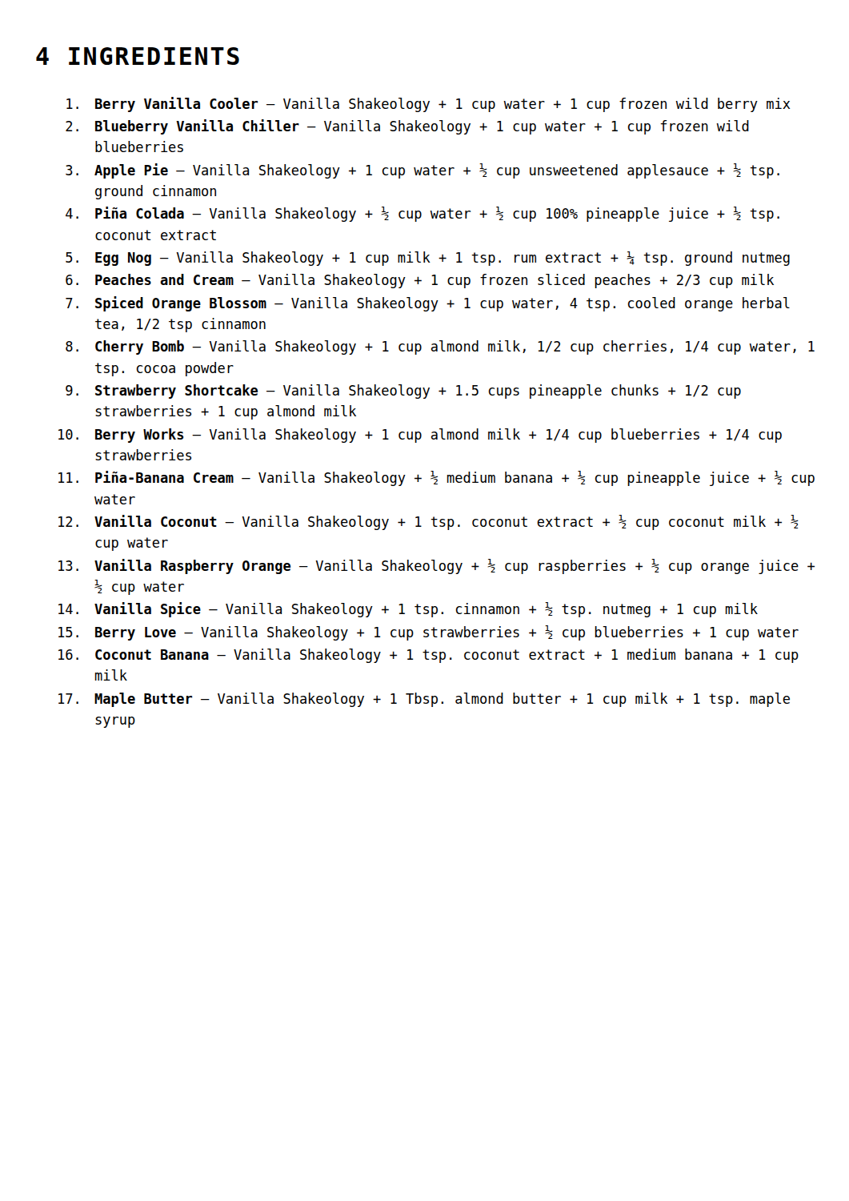4 INGREDIENTS
Berry Vanilla Cooler — Vanilla Shakeology + 1 cup water + 1 cup frozen wild berry mix
Blueberry Vanilla Chiller — Vanilla Shakeology + 1 cup water + 1 cup frozen wild blueberries
Apple Pie — Vanilla Shakeology + 1 cup water + ½ cup unsweetened applesauce + ½ tsp. ground cinnamon
Piña Colada — Vanilla Shakeology + ½ cup water + ½ cup 100% pineapple juice + ½ tsp. coconut extract
Egg Nog — Vanilla Shakeology + 1 cup milk + 1 tsp. rum extract + ¼ tsp. ground nutmeg
Peaches and Cream — Vanilla Shakeology + 1 cup frozen sliced peaches + 2/3 cup milk
Spiced Orange Blossom — Vanilla Shakeology + 1 cup water, 4 tsp. cooled orange herbal tea, 1/2 tsp cinnamon
Cherry Bomb — Vanilla Shakeology + 1 cup almond milk, 1/2 cup cherries, 1/4 cup water, 1 tsp. cocoa powder
Strawberry Shortcake — Vanilla Shakeology + 1.5 cups pineapple chunks + 1/2 cup strawberries + 1 cup almond milk
Berry Works — Vanilla Shakeology + 1 cup almond milk + 1/4 cup blueberries + 1/4 cup strawberries
Piña-Banana Cream — Vanilla Shakeology + ½ medium banana + ½ cup pineapple juice + ½ cup water
Vanilla Coconut — Vanilla Shakeology + 1 tsp. coconut extract + ½ cup coconut milk + ½ cup water
Vanilla Raspberry Orange — Vanilla Shakeology + ½ cup raspberries + ½ cup orange juice + ½ cup water
Vanilla Spice — Vanilla Shakeology + 1 tsp. cinnamon + ½ tsp. nutmeg + 1 cup milk
Berry Love — Vanilla Shakeology + 1 cup strawberries + ½ cup blueberries + 1 cup water
Coconut Banana — Vanilla Shakeology + 1 tsp. coconut extract + 1 medium banana + 1 cup milk
Maple Butter — Vanilla Shakeology + 1 Tbsp. almond butter + 1 cup milk + 1 tsp. maple syrup